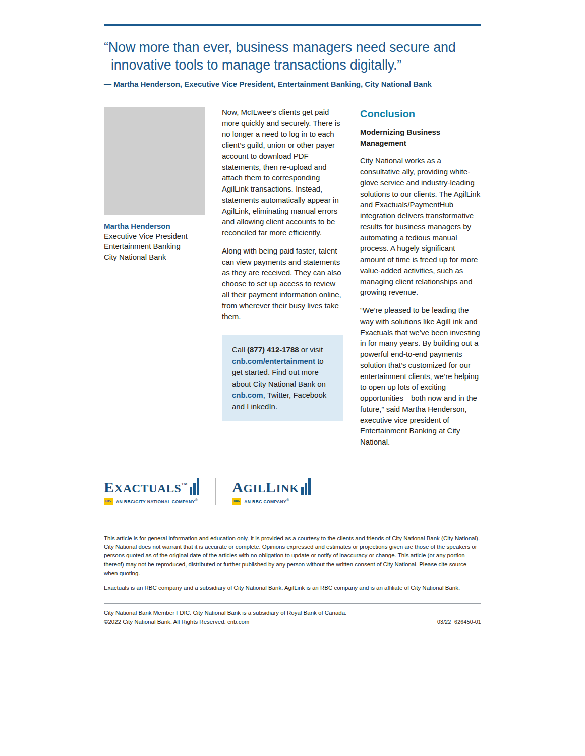“Now more than ever, business managers need secure and innovative tools to manage transactions digitally.”
— Martha Henderson, Executive Vice President, Entertainment Banking, City National Bank
Martha Henderson Executive Vice President
Entertainment Banking
City National Bank
Now, McILwee’s clients get paid more quickly and securely. There is no longer a need to log in to each client’s guild, union or other payer account to download PDF statements, then re-upload and attach them to corresponding AgilLink transactions. Instead, statements automatically appear in AgilLink, eliminating manual errors and allowing client accounts to be reconciled far more efficiently.
Along with being paid faster, talent can view payments and statements as they are received. They can also choose to set up access to review all their payment information online, from wherever their busy lives take them.
Call (877) 412-1788 or visit cnb.com/entertainment to get started. Find out more about City National Bank on cnb.com, Twitter, Facebook and LinkedIn.
Conclusion
Modernizing Business Management
City National works as a consultative ally, providing white-glove service and industry-leading solutions to our clients. The AgilLink and Exactuals/PaymentHub integration delivers transformative results for business managers by automating a tedious manual process. A hugely significant amount of time is freed up for more value-added activities, such as managing client relationships and growing revenue.
“We’re pleased to be leading the way with solutions like AgilLink and Exactuals that we’ve been investing in for many years. By building out a powerful end-to-end payments solution that’s customized for our entertainment clients, we’re helping to open up lots of exciting opportunities—both now and in the future,” said Martha Henderson, executive vice president of Entertainment Banking at City National.
EXACTUALS™
An RBC/City National Company®
AGILLINK
An RBC Company®
This article is for general information and education only. It is provided as a courtesy to the clients and friends of City National Bank (City National). City National does not warrant that it is accurate or complete. Opinions expressed and estimates or projections given are those of the speakers or persons quoted as of the original date of the articles with no obligation to update or notify of inaccuracy or change. This article (or any portion thereof) may not be reproduced, distributed or further published by any person without the written consent of City National. Please cite source when quoting.
Exactuals is an RBC company and a subsidiary of City National Bank. AgilLink is an RBC company and is an affiliate of City National Bank.
City National Bank Member FDIC. City National Bank is a subsidiary of Royal Bank of Canada.
©2022 City National Bank. All Rights Reserved. cnb.com
03/22 626450-01